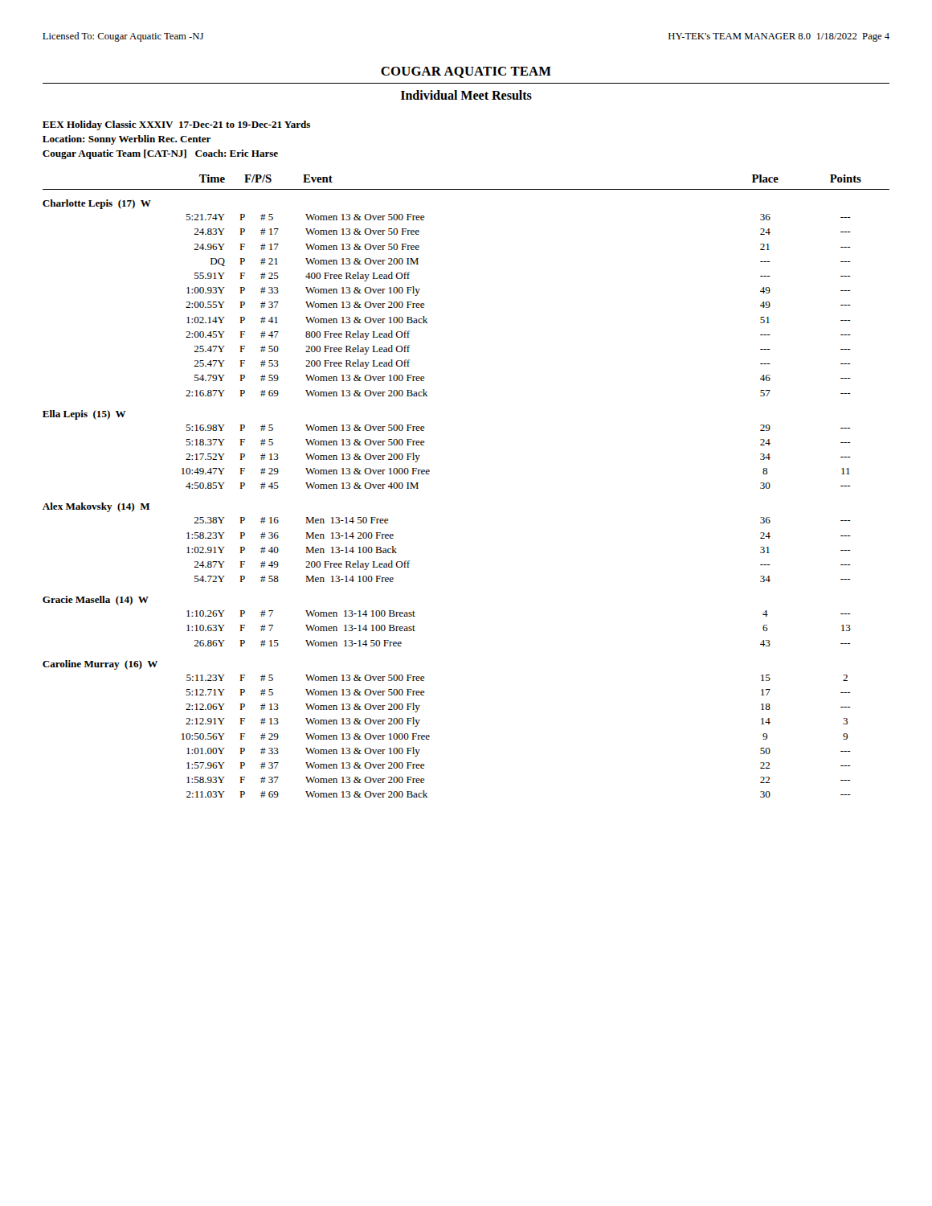Licensed To: Cougar Aquatic Team -NJ
HY-TEK's TEAM MANAGER 8.0 1/18/2022 Page 4
COUGAR AQUATIC TEAM
Individual Meet Results
EEX Holiday Classic XXXIV 17-Dec-21 to 19-Dec-21 Yards
Location: Sonny Werblin Rec. Center
Cougar Aquatic Team [CAT-NJ] Coach: Eric Harse
| Time | F/P/S | Event | Place | Points |
| --- | --- | --- | --- | --- |
| Charlotte Lepis (17) W |
| 5:21.74Y | P | # 5 | Women 13 & Over 500 Free | 36 | --- |
| 24.83Y | P | # 17 | Women 13 & Over 50 Free | 24 | --- |
| 24.96Y | F | # 17 | Women 13 & Over 50 Free | 21 | --- |
| DQ | P | # 21 | Women 13 & Over 200 IM | --- | --- |
| 55.91Y | F | # 25 | 400 Free Relay Lead Off | --- | --- |
| 1:00.93Y | P | # 33 | Women 13 & Over 100 Fly | 49 | --- |
| 2:00.55Y | P | # 37 | Women 13 & Over 200 Free | 49 | --- |
| 1:02.14Y | P | # 41 | Women 13 & Over 100 Back | 51 | --- |
| 2:00.45Y | F | # 47 | 800 Free Relay Lead Off | --- | --- |
| 25.47Y | F | # 50 | 200 Free Relay Lead Off | --- | --- |
| 25.47Y | F | # 53 | 200 Free Relay Lead Off | --- | --- |
| 54.79Y | P | # 59 | Women 13 & Over 100 Free | 46 | --- |
| 2:16.87Y | P | # 69 | Women 13 & Over 200 Back | 57 | --- |
| Ella Lepis (15) W |
| 5:16.98Y | P | # 5 | Women 13 & Over 500 Free | 29 | --- |
| 5:18.37Y | F | # 5 | Women 13 & Over 500 Free | 24 | --- |
| 2:17.52Y | P | # 13 | Women 13 & Over 200 Fly | 34 | --- |
| 10:49.47Y | F | # 29 | Women 13 & Over 1000 Free | 8 | 11 |
| 4:50.85Y | P | # 45 | Women 13 & Over 400 IM | 30 | --- |
| Alex Makovsky (14) M |
| 25.38Y | P | # 16 | Men 13-14 50 Free | 36 | --- |
| 1:58.23Y | P | # 36 | Men 13-14 200 Free | 24 | --- |
| 1:02.91Y | P | # 40 | Men 13-14 100 Back | 31 | --- |
| 24.87Y | F | # 49 | 200 Free Relay Lead Off | --- | --- |
| 54.72Y | P | # 58 | Men 13-14 100 Free | 34 | --- |
| Gracie Masella (14) W |
| 1:10.26Y | P | # 7 | Women 13-14 100 Breast | 4 | --- |
| 1:10.63Y | F | # 7 | Women 13-14 100 Breast | 6 | 13 |
| 26.86Y | P | # 15 | Women 13-14 50 Free | 43 | --- |
| Caroline Murray (16) W |
| 5:11.23Y | F | # 5 | Women 13 & Over 500 Free | 15 | 2 |
| 5:12.71Y | P | # 5 | Women 13 & Over 500 Free | 17 | --- |
| 2:12.06Y | P | # 13 | Women 13 & Over 200 Fly | 18 | --- |
| 2:12.91Y | F | # 13 | Women 13 & Over 200 Fly | 14 | 3 |
| 10:50.56Y | F | # 29 | Women 13 & Over 1000 Free | 9 | 9 |
| 1:01.00Y | P | # 33 | Women 13 & Over 100 Fly | 50 | --- |
| 1:57.96Y | P | # 37 | Women 13 & Over 200 Free | 22 | --- |
| 1:58.93Y | F | # 37 | Women 13 & Over 200 Free | 22 | --- |
| 2:11.03Y | P | # 69 | Women 13 & Over 200 Back | 30 | --- |